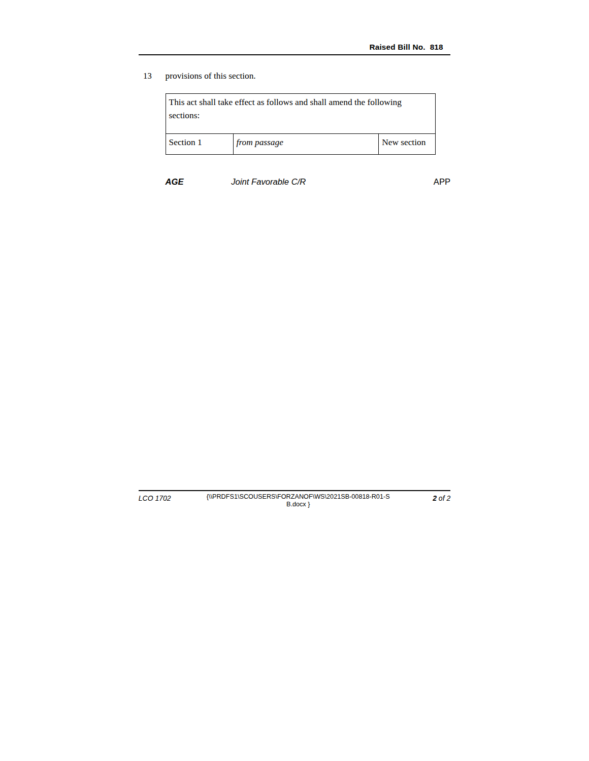Raised Bill No. 818
13
provisions of this section.
| This act shall take effect as follows and shall amend the following sections: |
| Section 1 | from passage | New section |
AGE Joint Favorable C/R APP
LCO 1702
{\\PRDFS1\SCOUSERS\FORZANOF\WS\2021SB-00818-R01-SB.docx }
2 of 2